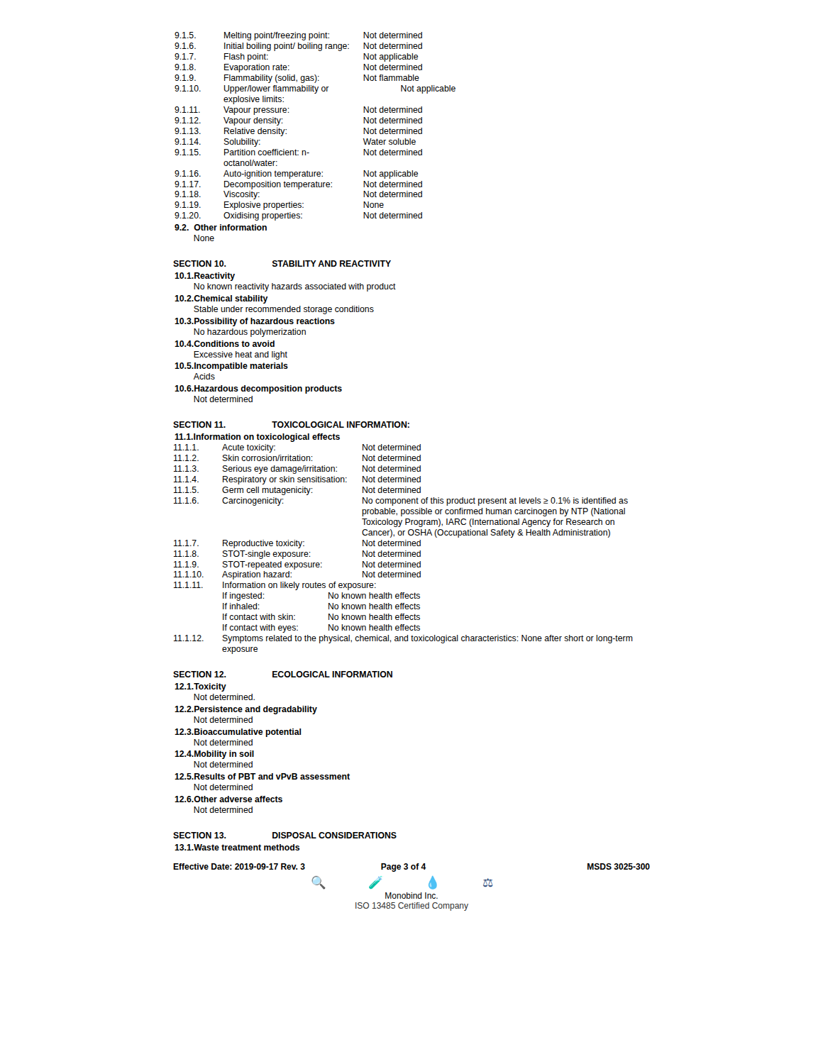9.1.5.
Melting point/freezing point:
Not determined
9.1.6.
Initial boiling point/ boiling range:
Not determined
9.1.7.
Flash point:
Not applicable
9.1.8.
Evaporation rate:
Not determined
9.1.9.
Flammability (solid, gas):
Not flammable
9.1.10.
Upper/lower flammability or explosive limits:
Not applicable
9.1.11.
Vapour pressure:
Not determined
9.1.12.
Vapour density:
Not determined
9.1.13.
Relative density:
Not determined
9.1.14.
Solubility:
Water soluble
9.1.15.
Partition coefficient: n-octanol/water:
Not determined
9.1.16.
Auto-ignition temperature:
Not applicable
9.1.17.
Decomposition temperature:
Not determined
9.1.18.
Viscosity:
Not determined
9.1.19.
Explosive properties:
None
9.1.20.
Oxidising properties:
Not determined
9.2. Other information
None
SECTION 10.
STABILITY AND REACTIVITY
10.1.Reactivity
No known reactivity hazards associated with product
10.2.Chemical stability
Stable under recommended storage conditions
10.3.Possibility of hazardous reactions
No hazardous polymerization
10.4.Conditions to avoid
Excessive heat and light
10.5.Incompatible materials
Acids
10.6.Hazardous decomposition products
Not determined
SECTION 11.
TOXICOLOGICAL INFORMATION:
11.1.Information on toxicological effects
11.1.1.
Acute toxicity:
Not determined
11.1.2.
Skin corrosion/irritation:
Not determined
11.1.3.
Serious eye damage/irritation:
Not determined
11.1.4.
Respiratory or skin sensitisation:
Not determined
11.1.5.
Germ cell mutagenicity:
Not determined
11.1.6.
Carcinogenicity:
No component of this product present at levels ≥ 0.1% is identified as probable, possible or confirmed human carcinogen by NTP (National Toxicology Program), IARC (International Agency for Research on Cancer), or OSHA (Occupational Safety & Health Administration)
11.1.7.
Reproductive toxicity:
Not determined
11.1.8.
STOT-single exposure:
Not determined
11.1.9.
STOT-repeated exposure:
Not determined
11.1.10.
Aspiration hazard:
Not determined
11.1.11.
Information on likely routes of exposure:
If ingested:
No known health effects
If inhaled:
No known health effects
If contact with skin:
No known health effects
If contact with eyes:
No known health effects
11.1.12.
Symptoms related to the physical, chemical, and toxicological characteristics: None after short or long-term exposure
SECTION 12.
ECOLOGICAL INFORMATION
12.1.Toxicity
Not determined.
12.2.Persistence and degradability
Not determined
12.3.Bioaccumulative potential
Not determined
12.4.Mobility in soil
Not determined
12.5.Results of PBT and vPvB assessment
Not determined
12.6.Other adverse affects
Not determined
SECTION 13.
DISPOSAL CONSIDERATIONS
13.1.Waste treatment methods
Effective Date: 2019-09-17 Rev. 3
Page 3 of 4
MSDS 3025-300
🔍 🧪 💧 ⚖
Monobind Inc.
ISO 13485 Certified Company